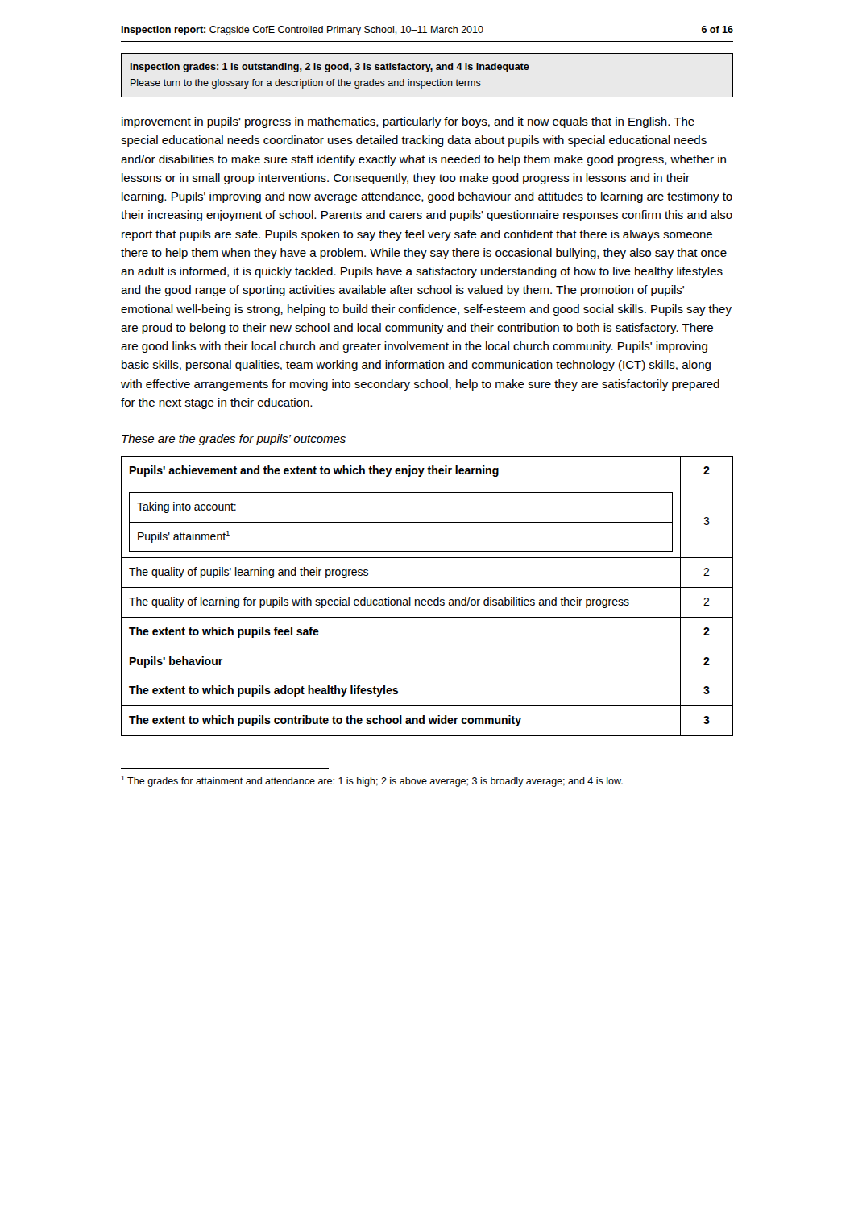Inspection report: Cragside CofE Controlled Primary School, 10–11 March 2010
6 of 16
Inspection grades: 1 is outstanding, 2 is good, 3 is satisfactory, and 4 is inadequate
Please turn to the glossary for a description of the grades and inspection terms
improvement in pupils' progress in mathematics, particularly for boys, and it now equals that in English. The special educational needs coordinator uses detailed tracking data about pupils with special educational needs and/or disabilities to make sure staff identify exactly what is needed to help them make good progress, whether in lessons or in small group interventions. Consequently, they too make good progress in lessons and in their learning. Pupils' improving and now average attendance, good behaviour and attitudes to learning are testimony to their increasing enjoyment of school. Parents and carers and pupils' questionnaire responses confirm this and also report that pupils are safe. Pupils spoken to say they feel very safe and confident that there is always someone there to help them when they have a problem. While they say there is occasional bullying, they also say that once an adult is informed, it is quickly tackled. Pupils have a satisfactory understanding of how to live healthy lifestyles and the good range of sporting activities available after school is valued by them. The promotion of pupils' emotional well-being is strong, helping to build their confidence, self-esteem and good social skills. Pupils say they are proud to belong to their new school and local community and their contribution to both is satisfactory. There are good links with their local church and greater involvement in the local church community. Pupils' improving basic skills, personal qualities, team working and information and communication technology (ICT) skills, along with effective arrangements for moving into secondary school, help to make sure they are satisfactorily prepared for the next stage in their education.
These are the grades for pupils’ outcomes
| Pupils' achievement and the extent to which they enjoy their learning | 2 |
| / Taking into account: / / Pupils' attainment 1 / | 3 |
| The quality of pupils' learning and their progress | 2 |
| The quality of learning for pupils with special educational needs and/or disabilities and their progress | 2 |
| The extent to which pupils feel safe | 2 |
| Pupils' behaviour | 2 |
| The extent to which pupils adopt healthy lifestyles | 3 |
| The extent to which pupils contribute to the school and wider community | 3 |
1 The grades for attainment and attendance are: 1 is high; 2 is above average; 3 is broadly average; and 4 is low.